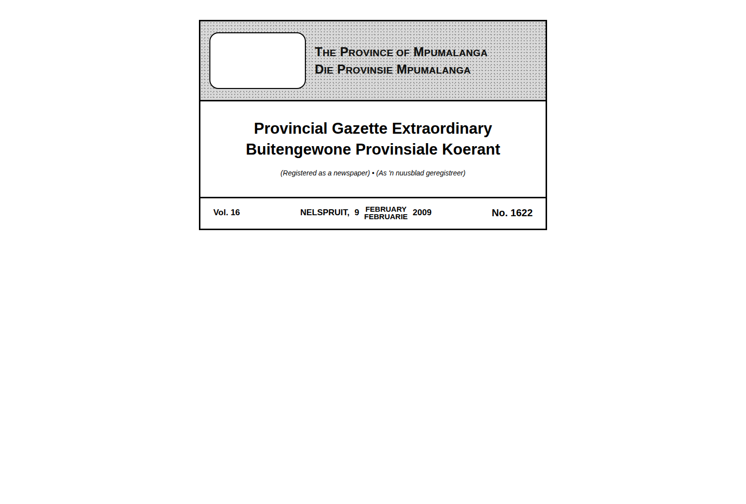THE PROVINCE OF MPUMALANGA
DIE PROVINSIE MPUMALANGA
Provincial Gazette Extraordinary Buitengewone Provinsiale Koerant
(Registered as a newspaper) • (As 'n nuusblad geregistreer)
Vol. 16
NELSPRUIT, 9 FEBRUARY FEBRUARIE 2009
No. 1622